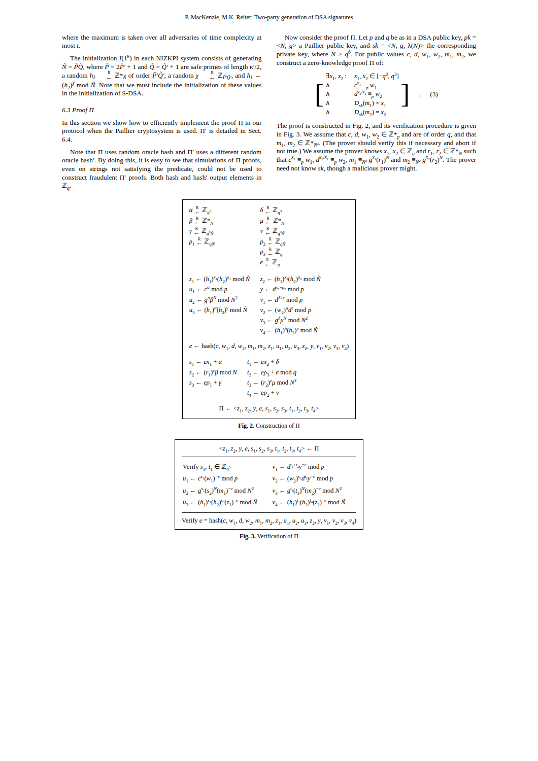P. MacKenzie, M.K. Reiter: Two-party generation of DSA signatures
where the maximum is taken over all adversaries of time complexity at most t.
The initialization I(1κ) in each NIZKPI system consists of generating Ñ = P̃Q̃, where P̃ = 2P̃′ + 1 and Q̃ = Q̃′ + 1 are safe primes of length κ′/2, a random h2 R← ℤ*Ñ of order P̃′Q̃′, a random χ R← ℤP̃′Q̃′, and h1 ← (h2)χ mod Ñ. Note that we must include the initialization of these values in the initialization of S-DSA.
6.3 Proof Π
In this section we show how to efficiently implement the proof Π in our protocol when the Paillier cryptosystem is used. Π′ is detailed in Sect. 6.4.
Note that Π uses random oracle hash and Π′ uses a different random oracle hash′. By doing this, it is easy to see that simulations of Π proofs, even on strings not satisfying the predicate, could not be used to construct fraudulent Π′ proofs. Both hash and hash′ output elements in ℤq.
Now consider the proof Π. Let p and q be as in a DSA public key, pk = <N, g> a Paillier public key, and sk = <N, g, λ(N)> the corresponding private key, where N > q6. For public values c, d, w1, w2, m1, m2, we construct a zero-knowledge proof Π of:
[ ∃x1, x2 : x1, x2 ∈ [−q3, q3] ∧cx1 ≡p w1 ∧dx2/x1 ≡p w2 ∧Dsk(m1) = x1 ∧Dsk(m2) = x2 ] . (3)
The proof is constructed in Fig. 2, and its verification procedure is given in Fig. 3. We assume that c, d, w1, w2 ∈ ℤ*p and are of order q, and that m1, m2 ∈ ℤ*N2. (The prover should verify this if necessary and abort if not true.) We assume the prover knows x1, x2 ∈ ℤq and r1, r2 ∈ ℤ*N such that cx1 ≡p w1, dx2/x1 ≡p w2, m1 ≡N2 gx1(r1)N and m2 ≡N2 gx2(r2)N. The prover need not know sk, though a malicious prover might.
| α R ← ℤ q 3 | δ R ← ℤ q 3 |
| β R ← ℤ* N | μ R ← ℤ* N |
| γ R ← ℤ q 3 Ñ | ν R ← ℤ q 3 Ñ |
| ρ 1 R ← ℤ q Ñ | ρ 2 R ← ℤ q Ñ |
| | ρ 3 R ← ℤ q |
| | ϵ R ← ℤ q |
| z 1 ← ( h 1 ) x 1 ( h 2 ) ρ 1 mod Ñ | z 2 ← ( h 1 ) x 2 ( h 2 ) ρ 2 mod Ñ |
| u 1 ← c α mod p | y ← d x 2 + ρ 3 mod p |
| u 2 ← g α β N mod N 2 | v 1 ← d δ + ϵ mod p |
| u 3 ← ( h 1 ) α ( h 2 ) γ mod Ñ | v 2 ← ( w 2 ) α d ϵ mod p |
| | v 3 ← g δ μ N mod N 2 |
| | v 4 ← ( h 1 ) δ ( h 2 ) ν mod Ñ |
e ← hash(c, w1, d, w2, m1, m2, z1, u1, u2, u3, z2, y, v1, v2, v3, v4)
| s 1 ← ex 1 + α | t 1 ← ex 2 + δ |
| s 2 ← ( r 1 ) e β mod N | t 2 ← eρ 3 + ϵ mod q |
| s 3 ← eρ 1 + γ | t 3 ← ( r 2 ) e μ mod N 2 |
| | t 4 ← eρ 2 + ν |
Π ← <z1, z2, y, e, s1, s2, s3, t1, t2, t3, t4>
Fig. 2. Construction of Π
<z1, z2, y, e, s1, s2, s3, t1, t2, t3, t4> ← Π
| Verify s 1 , t 1 ∈ ℤ q 3 | v 1 ← d t 1 + t 2 y − e mod p |
| u 1 ← c s 1 ( w 1 ) − e mod p | v 2 ← ( w 2 ) s 1 d t 2 y − e mod p |
| u 2 ← g s 1 ( s 2 ) N ( m 1 ) − e mod N 2 | v 3 ← g t 1 ( t 3 ) N ( m 2 ) − e mod N 2 |
| u 3 ← ( h 1 ) s 1 ( h 2 ) s 3 ( z 1 ) − e mod Ñ | v 4 ← ( h 1 ) t 1 ( h 2 ) t 4 ( z 2 ) − e mod Ñ |
Verify e = hash(c, w1, d, w2, m1, m2, z1, u1, u2, u3, z2, y, v1, v2, v3, v4)
Fig. 3. Verification of Π